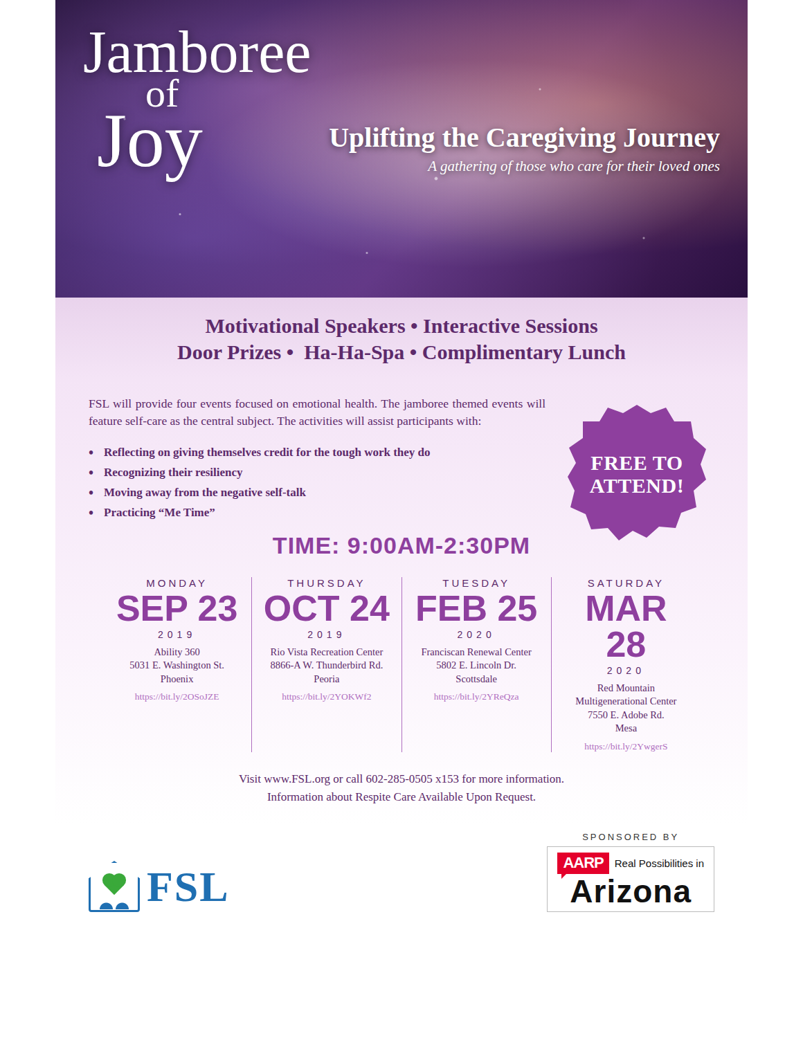Jamboree of Joy
Uplifting the Caregiving Journey
A gathering of those who care for their loved ones
Motivational Speakers • Interactive Sessions
Door Prizes • Ha-Ha-Spa • Complimentary Lunch
FREE TO
ATTEND!
FSL will provide four events focused on emotional health. The jamboree themed events will feature self-care as the central subject. The activities will assist participants with:
Reflecting on giving themselves credit for the tough work they do
Recognizing their resiliency
Moving away from the negative self-talk
Practicing “Me Time”
TIME: 9:00AM-2:30PM
MONDAY
SEP 23
2019
Ability 360
5031 E. Washington St.
Phoenix
https://bit.ly/2OSoJZE
THURSDAY
OCT 24
2019
Rio Vista Recreation Center
8866-A W. Thunderbird Rd.
Peoria
https://bit.ly/2YOKWf2
TUESDAY
FEB 25
2020
Franciscan Renewal Center
5802 E. Lincoln Dr.
Scottsdale
https://bit.ly/2YReQza
SATURDAY
MAR 28
2020
Red Mountain Multigenerational Center
7550 E. Adobe Rd.
Mesa
https://bit.ly/2YwgerS
Visit www.FSL.org or call 602-285-0505 x153 for more information.
Information about Respite Care Available Upon Request.
FSL
SPONSORED BY
AARP Real Possibilities in
Arizona